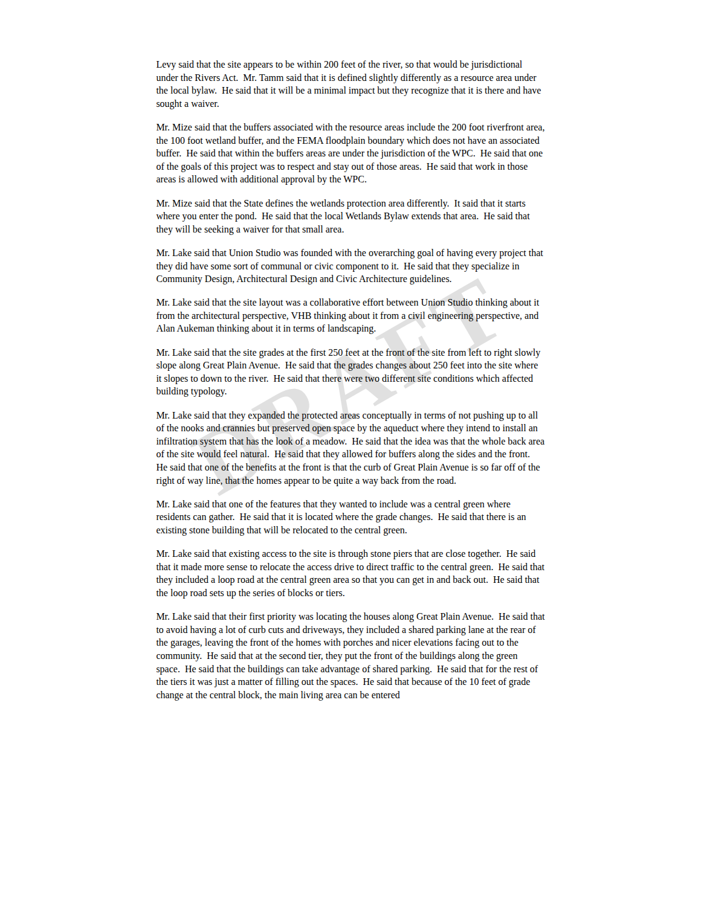DRAFT
Levy said that the site appears to be within 200 feet of the river, so that would be jurisdictional under the Rivers Act. Mr. Tamm said that it is defined slightly differently as a resource area under the local bylaw. He said that it will be a minimal impact but they recognize that it is there and have sought a waiver.
Mr. Mize said that the buffers associated with the resource areas include the 200 foot riverfront area, the 100 foot wetland buffer, and the FEMA floodplain boundary which does not have an associated buffer. He said that within the buffers areas are under the jurisdiction of the WPC. He said that one of the goals of this project was to respect and stay out of those areas. He said that work in those areas is allowed with additional approval by the WPC.
Mr. Mize said that the State defines the wetlands protection area differently. It said that it starts where you enter the pond. He said that the local Wetlands Bylaw extends that area. He said that they will be seeking a waiver for that small area.
Mr. Lake said that Union Studio was founded with the overarching goal of having every project that they did have some sort of communal or civic component to it. He said that they specialize in Community Design, Architectural Design and Civic Architecture guidelines.
Mr. Lake said that the site layout was a collaborative effort between Union Studio thinking about it from the architectural perspective, VHB thinking about it from a civil engineering perspective, and Alan Aukeman thinking about it in terms of landscaping.
Mr. Lake said that the site grades at the first 250 feet at the front of the site from left to right slowly slope along Great Plain Avenue. He said that the grades changes about 250 feet into the site where it slopes to down to the river. He said that there were two different site conditions which affected building typology.
Mr. Lake said that they expanded the protected areas conceptually in terms of not pushing up to all of the nooks and crannies but preserved open space by the aqueduct where they intend to install an infiltration system that has the look of a meadow. He said that the idea was that the whole back area of the site would feel natural. He said that they allowed for buffers along the sides and the front. He said that one of the benefits at the front is that the curb of Great Plain Avenue is so far off of the right of way line, that the homes appear to be quite a way back from the road.
Mr. Lake said that one of the features that they wanted to include was a central green where residents can gather. He said that it is located where the grade changes. He said that there is an existing stone building that will be relocated to the central green.
Mr. Lake said that existing access to the site is through stone piers that are close together. He said that it made more sense to relocate the access drive to direct traffic to the central green. He said that they included a loop road at the central green area so that you can get in and back out. He said that the loop road sets up the series of blocks or tiers.
Mr. Lake said that their first priority was locating the houses along Great Plain Avenue. He said that to avoid having a lot of curb cuts and driveways, they included a shared parking lane at the rear of the garages, leaving the front of the homes with porches and nicer elevations facing out to the community. He said that at the second tier, they put the front of the buildings along the green space. He said that the buildings can take advantage of shared parking. He said that for the rest of the tiers it was just a matter of filling out the spaces. He said that because of the 10 feet of grade change at the central block, the main living area can be entered